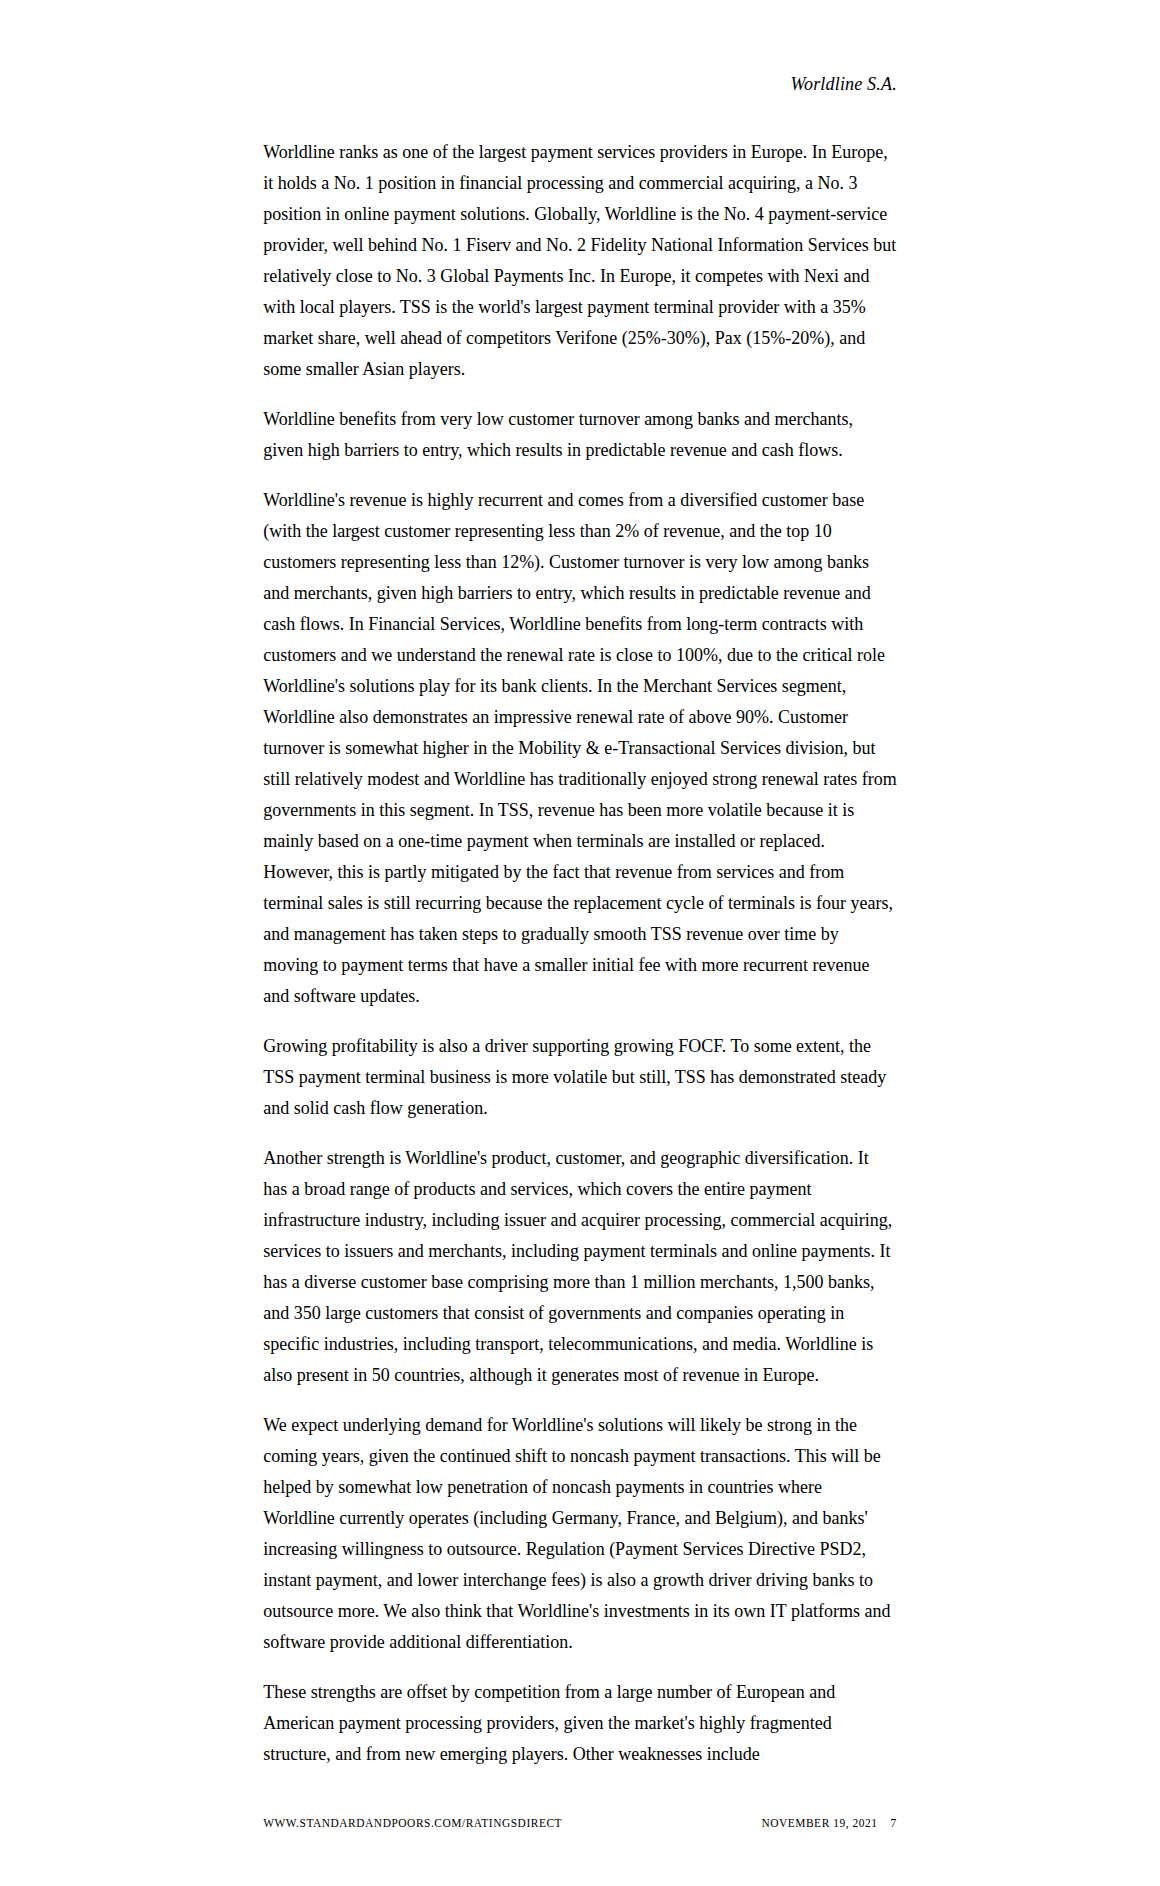Worldline S.A.
Worldline ranks as one of the largest payment services providers in Europe. In Europe, it holds a No. 1 position in financial processing and commercial acquiring, a No. 3 position in online payment solutions. Globally, Worldline is the No. 4 payment-service provider, well behind No. 1 Fiserv and No. 2 Fidelity National Information Services but relatively close to No. 3 Global Payments Inc. In Europe, it competes with Nexi and with local players. TSS is the world's largest payment terminal provider with a 35% market share, well ahead of competitors Verifone (25%-30%), Pax (15%-20%), and some smaller Asian players.
Worldline benefits from very low customer turnover among banks and merchants, given high barriers to entry, which results in predictable revenue and cash flows.
Worldline's revenue is highly recurrent and comes from a diversified customer base (with the largest customer representing less than 2% of revenue, and the top 10 customers representing less than 12%). Customer turnover is very low among banks and merchants, given high barriers to entry, which results in predictable revenue and cash flows. In Financial Services, Worldline benefits from long-term contracts with customers and we understand the renewal rate is close to 100%, due to the critical role Worldline's solutions play for its bank clients. In the Merchant Services segment, Worldline also demonstrates an impressive renewal rate of above 90%. Customer turnover is somewhat higher in the Mobility & e-Transactional Services division, but still relatively modest and Worldline has traditionally enjoyed strong renewal rates from governments in this segment. In TSS, revenue has been more volatile because it is mainly based on a one-time payment when terminals are installed or replaced. However, this is partly mitigated by the fact that revenue from services and from terminal sales is still recurring because the replacement cycle of terminals is four years, and management has taken steps to gradually smooth TSS revenue over time by moving to payment terms that have a smaller initial fee with more recurrent revenue and software updates.
Growing profitability is also a driver supporting growing FOCF. To some extent, the TSS payment terminal business is more volatile but still, TSS has demonstrated steady and solid cash flow generation.
Another strength is Worldline's product, customer, and geographic diversification. It has a broad range of products and services, which covers the entire payment infrastructure industry, including issuer and acquirer processing, commercial acquiring, services to issuers and merchants, including payment terminals and online payments. It has a diverse customer base comprising more than 1 million merchants, 1,500 banks, and 350 large customers that consist of governments and companies operating in specific industries, including transport, telecommunications, and media. Worldline is also present in 50 countries, although it generates most of revenue in Europe.
We expect underlying demand for Worldline's solutions will likely be strong in the coming years, given the continued shift to noncash payment transactions. This will be helped by somewhat low penetration of noncash payments in countries where Worldline currently operates (including Germany, France, and Belgium), and banks' increasing willingness to outsource. Regulation (Payment Services Directive PSD2, instant payment, and lower interchange fees) is also a growth driver driving banks to outsource more. We also think that Worldline's investments in its own IT platforms and software provide additional differentiation.
These strengths are offset by competition from a large number of European and American payment processing providers, given the market's highly fragmented structure, and from new emerging players. Other weaknesses include
www.standardandpoors.com/ratingsdirect November 19, 20217